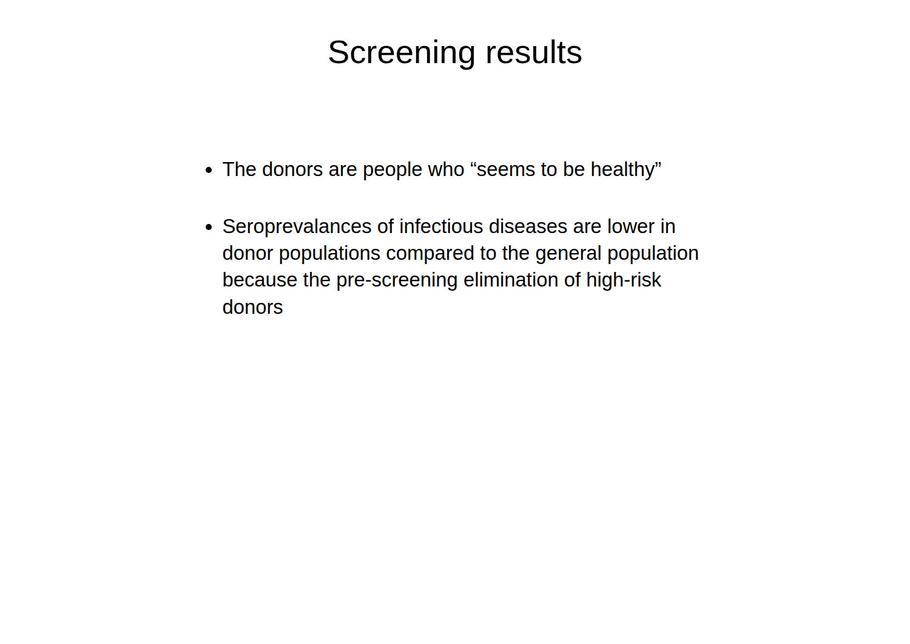Screening results
The donors are people who “seems to be healthy”
Seroprevalances of infectious diseases are lower in donor populations compared to the general population because the pre-screening elimination of high-risk donors